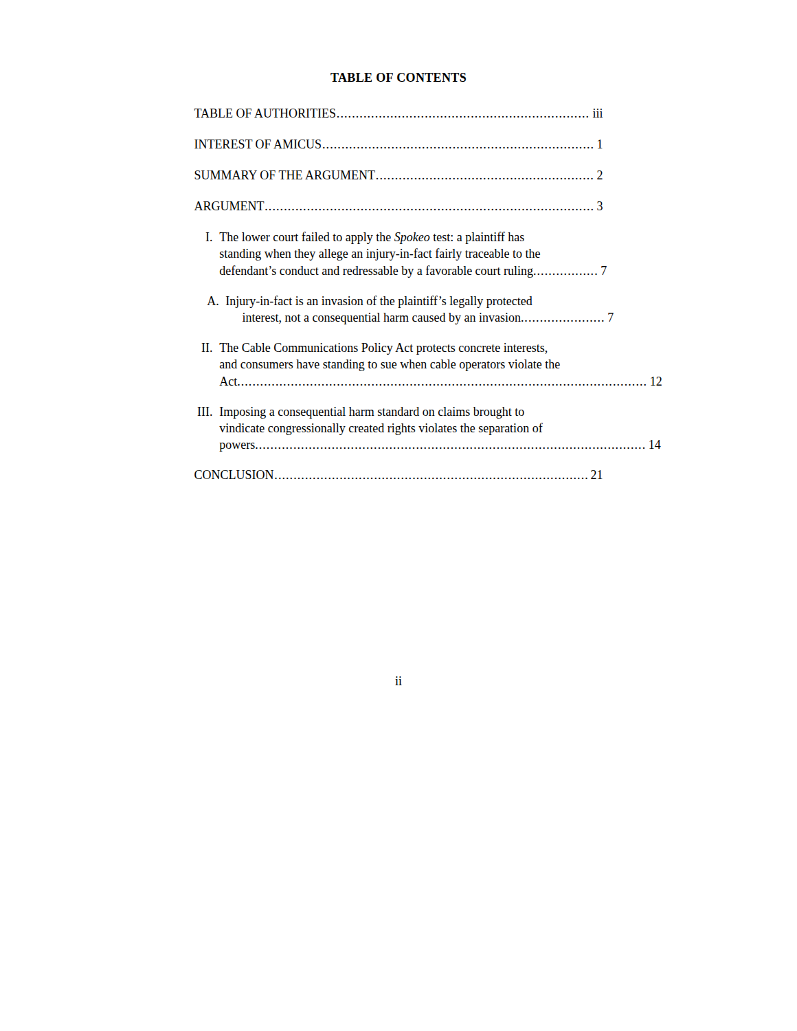TABLE OF CONTENTS
TABLE OF AUTHORITIES ..................................................................................... iii
INTEREST OF AMICUS .......................................................................................... 1
SUMMARY OF THE ARGUMENT ........................................................................ 2
ARGUMENT ......................................................................................................... 3
I. The lower court failed to apply the Spokeo test: a plaintiff has standing when they allege an injury-in-fact fairly traceable to the defendant’s conduct and redressable by a favorable court ruling. ................ 7
A. Injury-in-fact is an invasion of the plaintiff’s legally protected interest, not a consequential harm caused by an invasion. ..................... 7
II. The Cable Communications Policy Act protects concrete interests, and consumers have standing to sue when cable operators violate the Act. .......................................................................................................... 12
III. Imposing a consequential harm standard on claims brought to vindicate congressionally created rights violates the separation of powers. ..................................................................................................... 14
CONCLUSION ................................................................................................... 21
ii